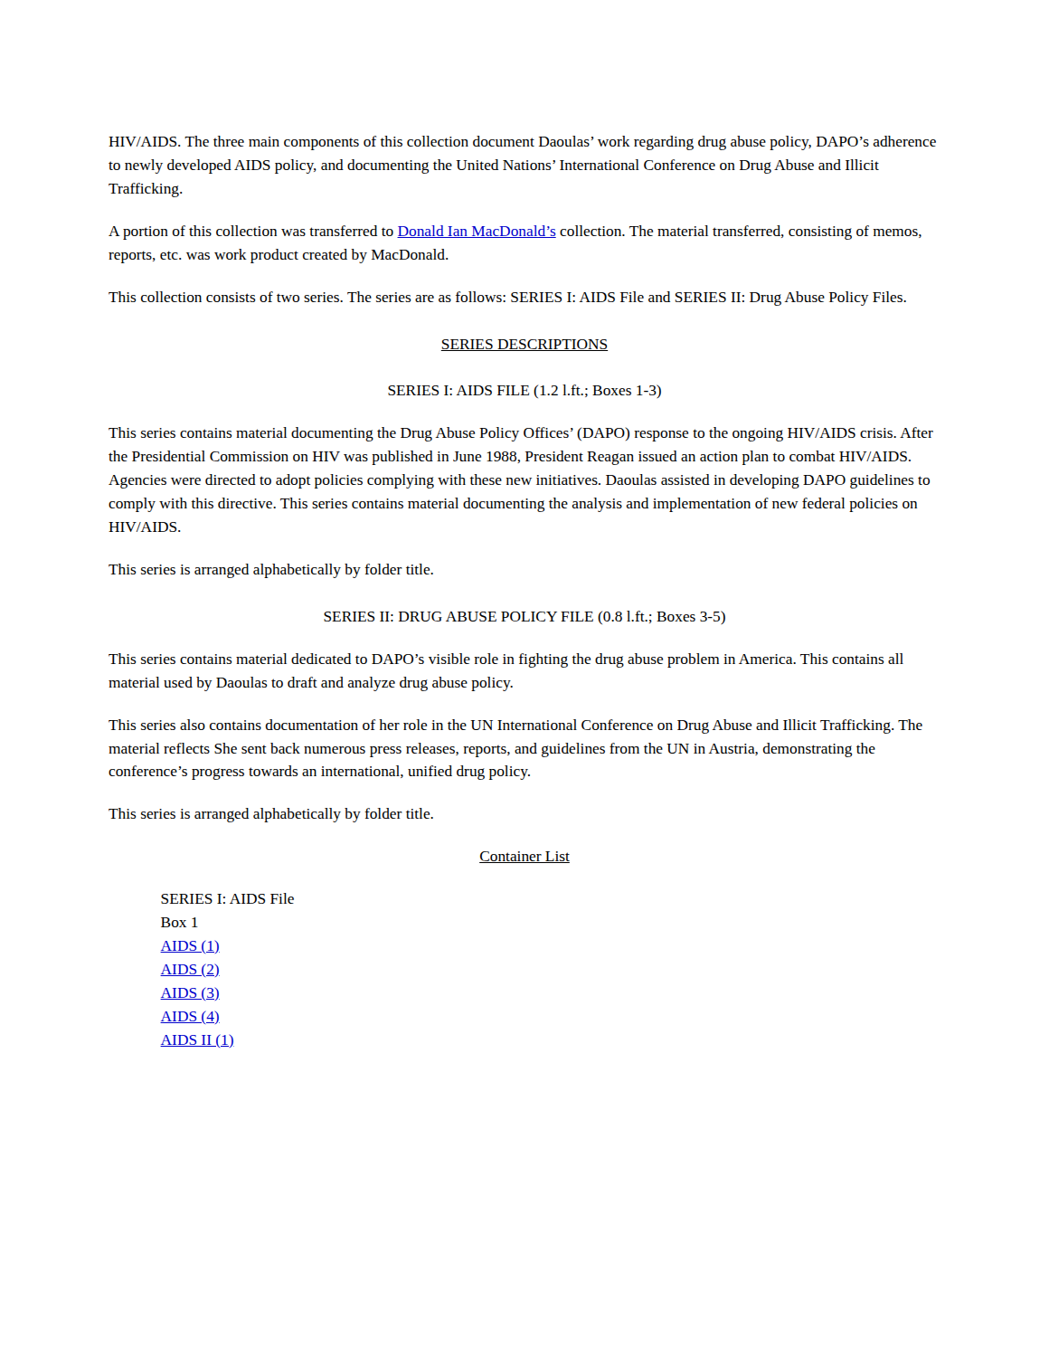HIV/AIDS. The three main components of this collection document Daoulas’ work regarding drug abuse policy, DAPO’s adherence to newly developed AIDS policy, and documenting the United Nations’ International Conference on Drug Abuse and Illicit Trafficking.
A portion of this collection was transferred to Donald Ian MacDonald’s collection. The material transferred, consisting of memos, reports, etc. was work product created by MacDonald.
This collection consists of two series. The series are as follows: SERIES I: AIDS File and SERIES II: Drug Abuse Policy Files.
SERIES DESCRIPTIONS
SERIES I: AIDS FILE (1.2 l.ft.; Boxes 1-3)
This series contains material documenting the Drug Abuse Policy Offices’ (DAPO) response to the ongoing HIV/AIDS crisis. After the Presidential Commission on HIV was published in June 1988, President Reagan issued an action plan to combat HIV/AIDS. Agencies were directed to adopt policies complying with these new initiatives. Daoulas assisted in developing DAPO guidelines to comply with this directive. This series contains material documenting the analysis and implementation of new federal policies on HIV/AIDS.
This series is arranged alphabetically by folder title.
SERIES II: DRUG ABUSE POLICY FILE (0.8 l.ft.; Boxes 3-5)
This series contains material dedicated to DAPO’s visible role in fighting the drug abuse problem in America. This contains all material used by Daoulas to draft and analyze drug abuse policy.
This series also contains documentation of her role in the UN International Conference on Drug Abuse and Illicit Trafficking. The material reflects She sent back numerous press releases, reports, and guidelines from the UN in Austria, demonstrating the conference’s progress towards an international, unified drug policy.
This series is arranged alphabetically by folder title.
Container List
SERIES I: AIDS File
Box 1
AIDS (1)
AIDS (2)
AIDS (3)
AIDS (4)
AIDS II (1)